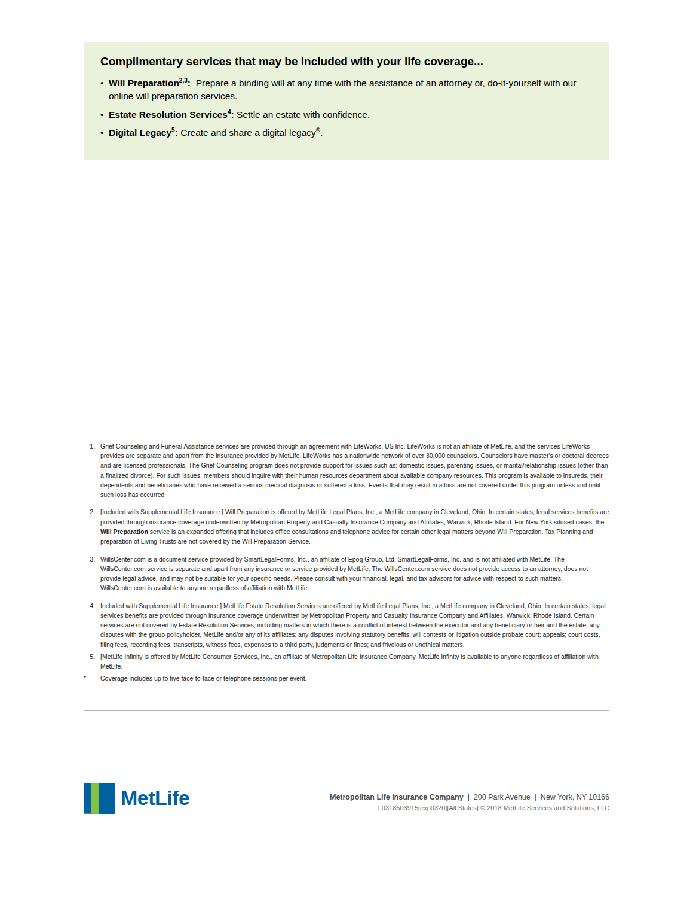Complimentary services that may be included with your life coverage...
Will Preparation2,3: Prepare a binding will at any time with the assistance of an attorney or, do-it-yourself with our online will preparation services.
Estate Resolution Services4: Settle an estate with confidence.
Digital Legacy5: Create and share a digital legacy®.
Grief Counseling and Funeral Assistance services are provided through an agreement with LifeWorks. US Inc. LifeWorks is not an affiliate of MetLife, and the services LifeWorks provides are separate and apart from the insurance provided by MetLife. LifeWorks has a nationwide network of over 30,000 counselors. Counselors have master's or doctoral degrees and are licensed professionals. The Grief Counseling program does not provide support for issues such as: domestic issues, parenting issues, or marital/relationship issues (other than a finalized divorce). For such issues, members should inquire with their human resources department about available company resources. This program is available to insureds, their dependents and beneficiaries who have received a serious medical diagnosis or suffered a loss. Events that may result in a loss are not covered under this program unless and until such loss has occurred
[Included with Supplemental Life Insurance.] Will Preparation is offered by MetLife Legal Plans, Inc., a MetLife company in Cleveland, Ohio. In certain states, legal services benefits are provided through insurance coverage underwritten by Metropolitan Property and Casualty Insurance Company and Affiliates, Warwick, Rhode Island. For New York sitused cases, the Will Preparation service is an expanded offering that includes office consultations and telephone advice for certain other legal matters beyond Will Preparation. Tax Planning and preparation of Living Trusts are not covered by the Will Preparation Service.
WillsCenter.com is a document service provided by SmartLegalForms, Inc., an affiliate of Epoq Group, Ltd. SmartLegalForms, Inc. and is not affiliated with MetLife. The WillsCenter.com service is separate and apart from any insurance or service provided by MetLife. The WillsCenter.com service does not provide access to an attorney, does not provide legal advice, and may not be suitable for your specific needs. Please consult with your financial, legal, and tax advisors for advice with respect to such matters. WillsCenter.com is available to anyone regardless of affiliation with MetLife.
Included with Supplemental Life Insurance.] MetLife Estate Resolution Services are offered by MetLife Legal Plans, Inc., a MetLife company in Cleveland, Ohio. In certain states, legal services benefits are provided through insurance coverage underwritten by Metropolitan Property and Casualty Insurance Company and Affiliates, Warwick, Rhode Island. Certain services are not covered by Estate Resolution Services, including matters in which there is a conflict of interest between the executor and any beneficiary or heir and the estate; any disputes with the group policyholder, MetLife and/or any of its affiliates; any disputes involving statutory benefits; will contests or litigation outside probate court; appeals; court costs, filing fees, recording fees, transcripts, witness fees, expenses to a third party, judgments or fines; and frivolous or unethical matters.
[MetLife Infinity is offered by MetLife Consumer Services, Inc., an affiliate of Metropolitan Life Insurance Company. MetLife Infinity is available to anyone regardless of affiliation with MetLife.
*Coverage includes up to five face-to-face or telephone sessions per event.
MetLife
Metropolitan Life Insurance Company | 200 Park Avenue | New York, NY 10166
L0318503915[exp0320][All States] © 2018 MetLife Services and Solutions, LLC